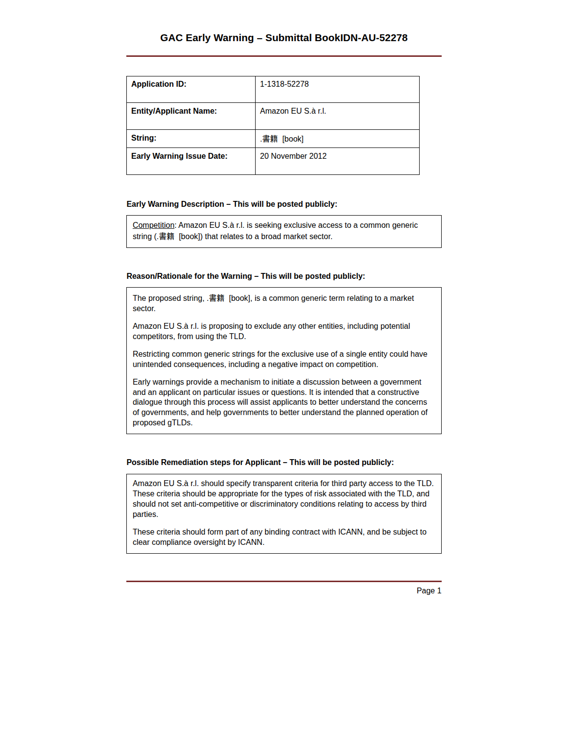GAC Early Warning – Submittal BookIDN-AU-52278
| Application ID: | 1-1318-52278 |
| Entity/Applicant Name: | Amazon EU S.à r.l. |
| String: | . 書籍 [book] |
| Early Warning Issue Date: | 20 November 2012 |
Early Warning Description – This will be posted publicly:
Competition: Amazon EU S.à r.l. is seeking exclusive access to a common generic string (.書籍 [book]) that relates to a broad market sector.
Reason/Rationale for the Warning – This will be posted publicly:
The proposed string, .書籍 [book], is a common generic term relating to a market sector.
Amazon EU S.à r.l. is proposing to exclude any other entities, including potential competitors, from using the TLD.
Restricting common generic strings for the exclusive use of a single entity could have unintended consequences, including a negative impact on competition.
Early warnings provide a mechanism to initiate a discussion between a government and an applicant on particular issues or questions. It is intended that a constructive dialogue through this process will assist applicants to better understand the concerns of governments, and help governments to better understand the planned operation of proposed gTLDs.
Possible Remediation steps for Applicant – This will be posted publicly:
Amazon EU S.à r.l. should specify transparent criteria for third party access to the TLD. These criteria should be appropriate for the types of risk associated with the TLD, and should not set anti-competitive or discriminatory conditions relating to access by third parties.
These criteria should form part of any binding contract with ICANN, and be subject to clear compliance oversight by ICANN.
Page 1